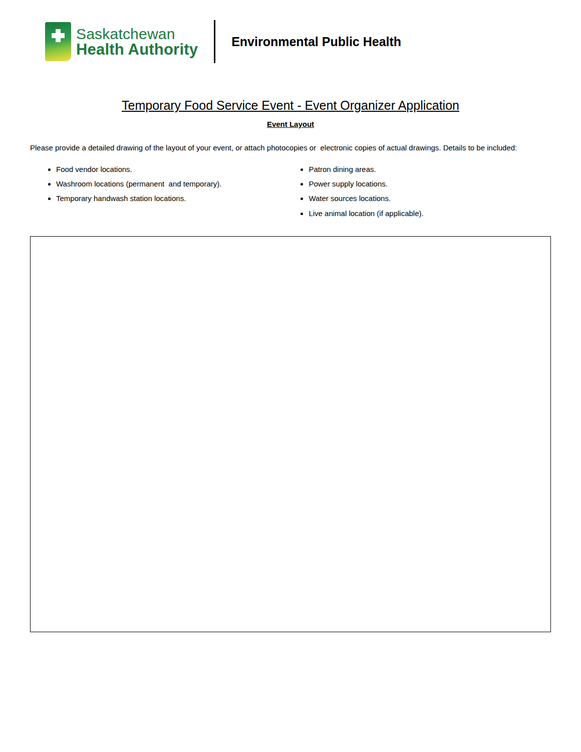Saskatchewan
Health Authority
Environmental Public Health
Temporary Food Service Event - Event Organizer Application
Event Layout
Please provide a detailed drawing of the layout of your event, or attach photocopies or electronic copies of actual drawings. Details to be included:
Food vendor locations.
Washroom locations (permanent and temporary).
Temporary handwash station locations.
Patron dining areas.
Power supply locations.
Water sources locations.
Live animal location (if applicable).